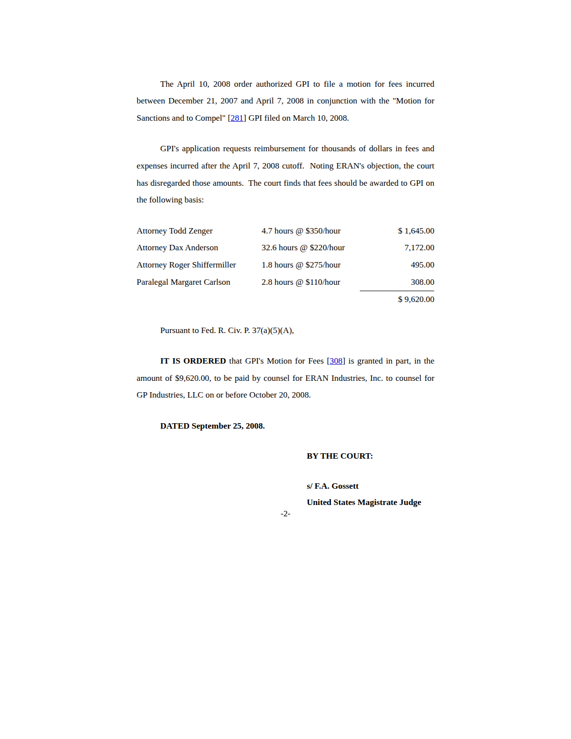The April 10, 2008 order authorized GPI to file a motion for fees incurred between December 21, 2007 and April 7, 2008 in conjunction with the "Motion for Sanctions and to Compel" [281] GPI filed on March 10, 2008.
GPI's application requests reimbursement for thousands of dollars in fees and expenses incurred after the April 7, 2008 cutoff. Noting ERAN's objection, the court has disregarded those amounts. The court finds that fees should be awarded to GPI on the following basis:
| Attorney Todd Zenger | 4.7 hours @ $350/hour | $ 1,645.00 |
| Attorney Dax Anderson | 32.6 hours @ $220/hour | 7,172.00 |
| Attorney Roger Shiffermiller | 1.8 hours @ $275/hour | 495.00 |
| Paralegal Margaret Carlson | 2.8 hours @ $110/hour | 308.00 |
| | | $ 9,620.00 |
Pursuant to Fed. R. Civ. P. 37(a)(5)(A),
IT IS ORDERED that GPI's Motion for Fees [308] is granted in part, in the amount of $9,620.00, to be paid by counsel for ERAN Industries, Inc. to counsel for GP Industries, LLC on or before October 20, 2008.
DATED September 25, 2008.
BY THE COURT:
s/ F.A. Gossett
United States Magistrate Judge
-2-